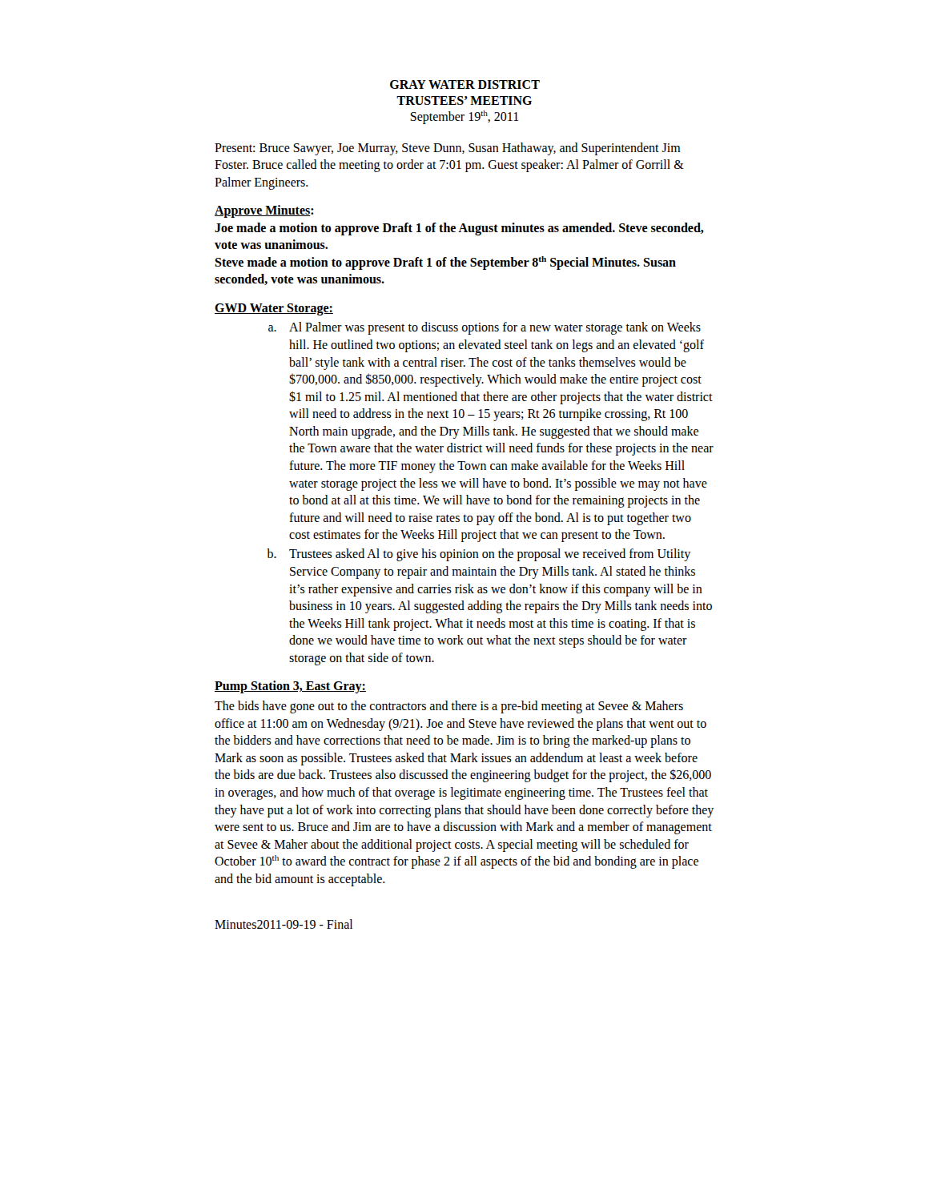GRAY WATER DISTRICT
TRUSTEES’ MEETING
September 19th, 2011
Present: Bruce Sawyer, Joe Murray, Steve Dunn, Susan Hathaway, and Superintendent Jim Foster. Bruce called the meeting to order at 7:01 pm. Guest speaker: Al Palmer of Gorrill & Palmer Engineers.
Approve Minutes
:
Joe made a motion to approve Draft 1 of the August minutes as amended. Steve seconded, vote was unanimous.
Steve made a motion to approve Draft 1 of the September 8th Special Minutes. Susan seconded, vote was unanimous.
GWD Water Storage:
Al Palmer was present to discuss options for a new water storage tank on Weeks hill. He outlined two options; an elevated steel tank on legs and an elevated ‘golf ball’ style tank with a central riser. The cost of the tanks themselves would be $700,000. and $850,000. respectively. Which would make the entire project cost $1 mil to 1.25 mil. Al mentioned that there are other projects that the water district will need to address in the next 10 – 15 years; Rt 26 turnpike crossing, Rt 100 North main upgrade, and the Dry Mills tank. He suggested that we should make the Town aware that the water district will need funds for these projects in the near future. The more TIF money the Town can make available for the Weeks Hill water storage project the less we will have to bond. It’s possible we may not have to bond at all at this time. We will have to bond for the remaining projects in the future and will need to raise rates to pay off the bond. Al is to put together two cost estimates for the Weeks Hill project that we can present to the Town.
Trustees asked Al to give his opinion on the proposal we received from Utility Service Company to repair and maintain the Dry Mills tank. Al stated he thinks it’s rather expensive and carries risk as we don’t know if this company will be in business in 10 years. Al suggested adding the repairs the Dry Mills tank needs into the Weeks Hill tank project. What it needs most at this time is coating. If that is done we would have time to work out what the next steps should be for water storage on that side of town.
Pump Station 3, East Gray:
The bids have gone out to the contractors and there is a pre-bid meeting at Sevee & Mahers office at 11:00 am on Wednesday (9/21). Joe and Steve have reviewed the plans that went out to the bidders and have corrections that need to be made. Jim is to bring the marked-up plans to Mark as soon as possible. Trustees asked that Mark issues an addendum at least a week before the bids are due back. Trustees also discussed the engineering budget for the project, the $26,000 in overages, and how much of that overage is legitimate engineering time. The Trustees feel that they have put a lot of work into correcting plans that should have been done correctly before they were sent to us. Bruce and Jim are to have a discussion with Mark and a member of management at Sevee & Maher about the additional project costs. A special meeting will be scheduled for October 10th to award the contract for phase 2 if all aspects of the bid and bonding are in place and the bid amount is acceptable.
Minutes2011-09-19 - Final